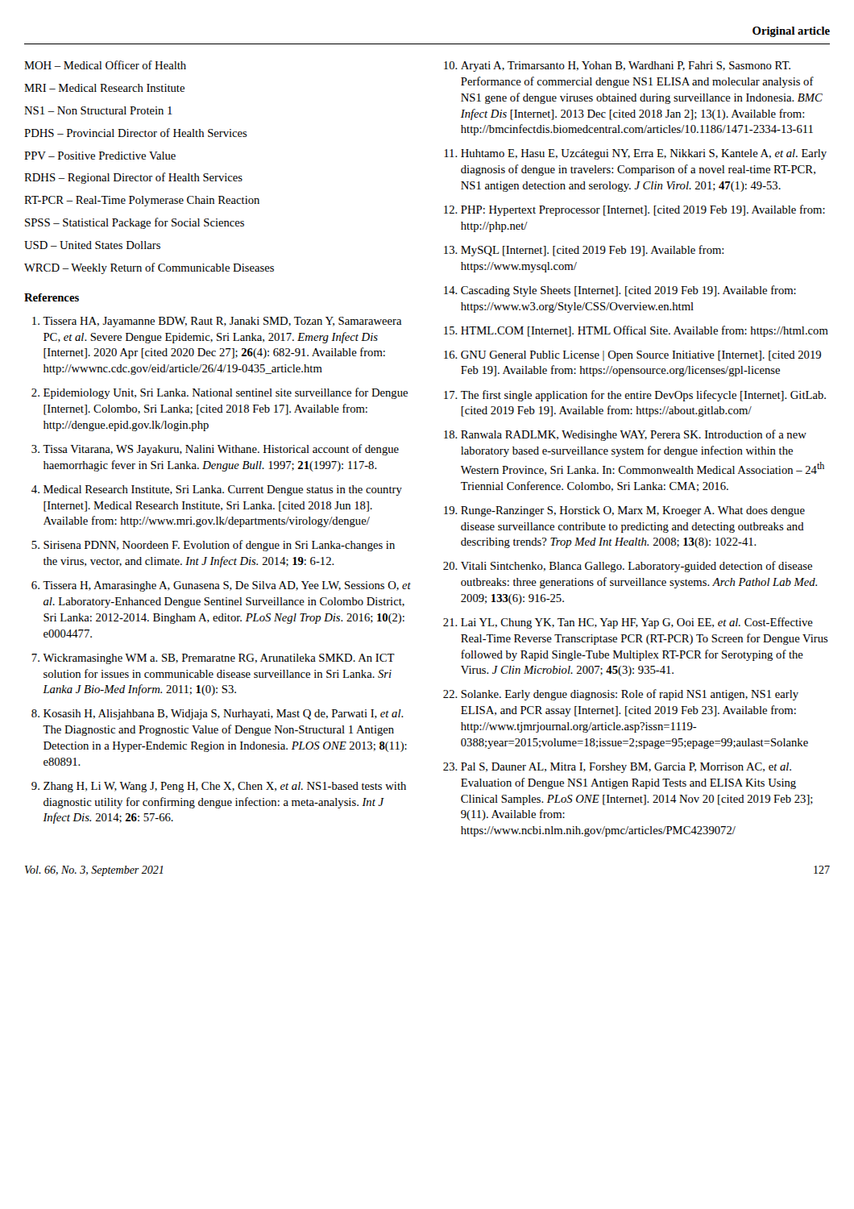Original article
MOH – Medical Officer of Health
MRI – Medical Research Institute
NS1 – Non Structural Protein 1
PDHS – Provincial Director of Health Services
PPV – Positive Predictive Value
RDHS – Regional Director of Health Services
RT-PCR – Real-Time Polymerase Chain Reaction
SPSS – Statistical Package for Social Sciences
USD – United States Dollars
WRCD – Weekly Return of Communicable Diseases
References
Tissera HA, Jayamanne BDW, Raut R, Janaki SMD, Tozan Y, Samaraweera PC, et al. Severe Dengue Epidemic, Sri Lanka, 2017. Emerg Infect Dis [Internet]. 2020 Apr [cited 2020 Dec 27]; 26(4): 682-91. Available from: http://wwwnc.cdc.gov/eid/article/26/4/19-0435_article.htm
Epidemiology Unit, Sri Lanka. National sentinel site surveillance for Dengue [Internet]. Colombo, Sri Lanka; [cited 2018 Feb 17]. Available from: http://dengue.epid.gov.lk/login.php
Tissa Vitarana, WS Jayakuru, Nalini Withane. Historical account of dengue haemorrhagic fever in Sri Lanka. Dengue Bull. 1997; 21(1997): 117-8.
Medical Research Institute, Sri Lanka. Current Dengue status in the country [Internet]. Medical Research Institute, Sri Lanka. [cited 2018 Jun 18]. Available from: http://www.mri.gov.lk/departments/virology/dengue/
Sirisena PDNN, Noordeen F. Evolution of dengue in Sri Lanka-changes in the virus, vector, and climate. Int J Infect Dis. 2014; 19: 6-12.
Tissera H, Amarasinghe A, Gunasena S, De Silva AD, Yee LW, Sessions O, et al. Laboratory-Enhanced Dengue Sentinel Surveillance in Colombo District, Sri Lanka: 2012-2014. Bingham A, editor. PLoS Negl Trop Dis. 2016; 10(2): e0004477.
Wickramasinghe WM a. SB, Premaratne RG, Arunatileka SMKD. An ICT solution for issues in communicable disease surveillance in Sri Lanka. Sri Lanka J Bio-Med Inform. 2011; 1(0): S3.
Kosasih H, Alisjahbana B, Widjaja S, Nurhayati, Mast Q de, Parwati I, et al. The Diagnostic and Prognostic Value of Dengue Non-Structural 1 Antigen Detection in a Hyper-Endemic Region in Indonesia. PLOS ONE 2013; 8(11): e80891.
Zhang H, Li W, Wang J, Peng H, Che X, Chen X, et al. NS1-based tests with diagnostic utility for confirming dengue infection: a meta-analysis. Int J Infect Dis. 2014; 26: 57-66.
Aryati A, Trimarsanto H, Yohan B, Wardhani P, Fahri S, Sasmono RT. Performance of commercial dengue NS1 ELISA and molecular analysis of NS1 gene of dengue viruses obtained during surveillance in Indonesia. BMC Infect Dis [Internet]. 2013 Dec [cited 2018 Jan 2]; 13(1). Available from: http://bmcinfectdis.biomedcentral.com/articles/10.1186/1471-2334-13-611
Huhtamo E, Hasu E, Uzcátegui NY, Erra E, Nikkari S, Kantele A, et al. Early diagnosis of dengue in travelers: Comparison of a novel real-time RT-PCR, NS1 antigen detection and serology. J Clin Virol. 201; 47(1): 49-53.
PHP: Hypertext Preprocessor [Internet]. [cited 2019 Feb 19]. Available from: http://php.net/
MySQL [Internet]. [cited 2019 Feb 19]. Available from: https://www.mysql.com/
Cascading Style Sheets [Internet]. [cited 2019 Feb 19]. Available from: https://www.w3.org/Style/CSS/Overview.en.html
HTML.COM [Internet]. HTML Offical Site. Available from: https://html.com
GNU General Public License | Open Source Initiative [Internet]. [cited 2019 Feb 19]. Available from: https://opensource.org/licenses/gpl-license
The first single application for the entire DevOps lifecycle [Internet]. GitLab. [cited 2019 Feb 19]. Available from: https://about.gitlab.com/
Ranwala RADLMK, Wedisinghe WAY, Perera SK. Introduction of a new laboratory based e-surveillance system for dengue infection within the Western Province, Sri Lanka. In: Commonwealth Medical Association – 24th Triennial Conference. Colombo, Sri Lanka: CMA; 2016.
Runge-Ranzinger S, Horstick O, Marx M, Kroeger A. What does dengue disease surveillance contribute to predicting and detecting outbreaks and describing trends? Trop Med Int Health. 2008; 13(8): 1022-41.
Vitali Sintchenko, Blanca Gallego. Laboratory-guided detection of disease outbreaks: three generations of surveillance systems. Arch Pathol Lab Med. 2009; 133(6): 916-25.
Lai YL, Chung YK, Tan HC, Yap HF, Yap G, Ooi EE, et al. Cost-Effective Real-Time Reverse Transcriptase PCR (RT-PCR) To Screen for Dengue Virus followed by Rapid Single-Tube Multiplex RT-PCR for Serotyping of the Virus. J Clin Microbiol. 2007; 45(3): 935-41.
Solanke. Early dengue diagnosis: Role of rapid NS1 antigen, NS1 early ELISA, and PCR assay [Internet]. [cited 2019 Feb 23]. Available from: http://www.tjmrjournal.org/article.asp?issn=1119-0388;year=2015;volume=18;issue=2;spage=95;epage=99;aulast=Solanke
Pal S, Dauner AL, Mitra I, Forshey BM, Garcia P, Morrison AC, et al. Evaluation of Dengue NS1 Antigen Rapid Tests and ELISA Kits Using Clinical Samples. PLoS ONE [Internet]. 2014 Nov 20 [cited 2019 Feb 23]; 9(11). Available from: https://www.ncbi.nlm.nih.gov/pmc/articles/PMC4239072/
Vol. 66, No. 3, September 2021
127